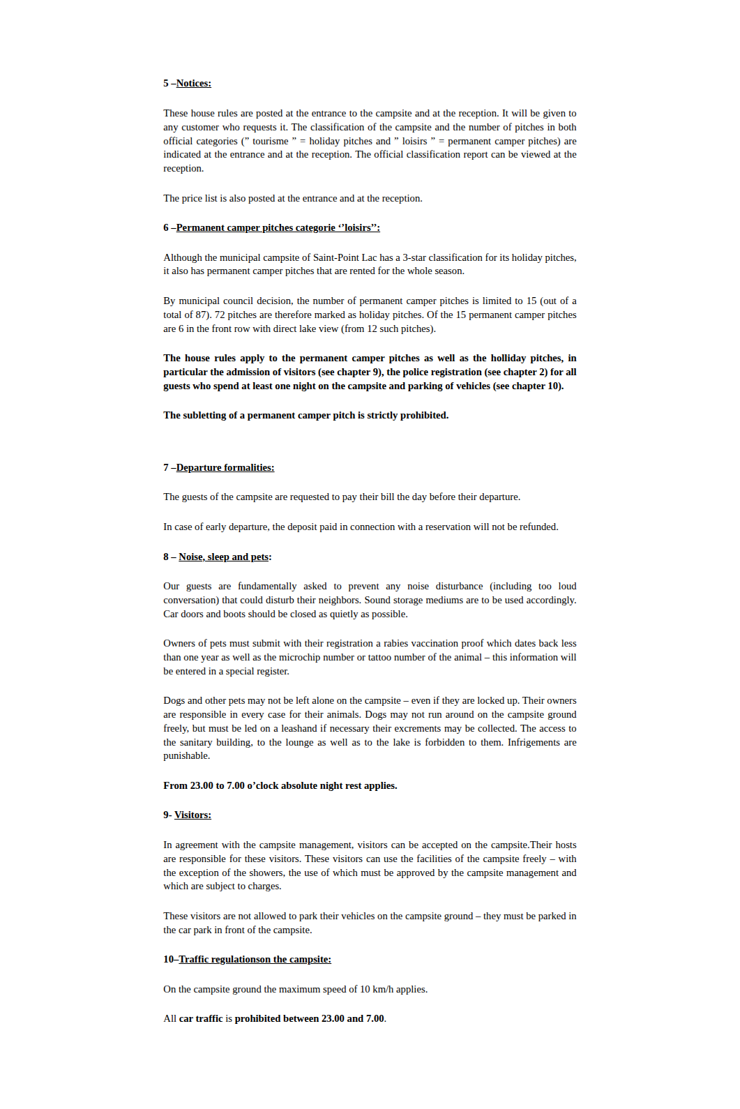5 –Notices:
These house rules are posted at the entrance to the campsite and at the reception. It will be given to any customer who requests it. The classification of the campsite and the number of pitches in both official categories (” tourisme ” = holiday pitches and ” loisirs ” = permanent camper pitches) are indicated at the entrance and at the reception. The official classification report can be viewed at the reception.
The price list is also posted at the entrance and at the reception.
6 –Permanent camper pitches categorie ‘’loisirs’’:
Although the municipal campsite of Saint-Point Lac has a 3-star classification for its holiday pitches, it also has permanent camper pitches that are rented for the whole season.
By municipal council decision, the number of permanent camper pitches is limited to 15 (out of a total of 87). 72 pitches are therefore marked as holiday pitches. Of the 15 permanent camper pitches are 6 in the front row with direct lake view (from 12 such pitches).
The house rules apply to the permanent camper pitches as well as the holliday pitches, in particular the admission of visitors (see chapter 9), the police registration (see chapter 2) for all guests who spend at least one night on the campsite and parking of vehicles (see chapter 10).
The subletting of a permanent camper pitch is strictly prohibited.
7 –Departure formalities:
The guests of the campsite are requested to pay their bill the day before their departure.
In case of early departure, the deposit paid in connection with a reservation will not be refunded.
8 – Noise, sleep and pets:
Our guests are fundamentally asked to prevent any noise disturbance (including too loud conversation) that could disturb their neighbors. Sound storage mediums are to be used accordingly. Car doors and boots should be closed as quietly as possible.
Owners of pets must submit with their registration a rabies vaccination proof which dates back less than one year as well as the microchip number or tattoo number of the animal – this information will be entered in a special register.
Dogs and other pets may not be left alone on the campsite – even if they are locked up. Their owners are responsible in every case for their animals. Dogs may not run around on the campsite ground freely, but must be led on a leashand if necessary their excrements may be collected. The access to the sanitary building, to the lounge as well as to the lake is forbidden to them. Infrigements are punishable.
From 23.00 to 7.00 o’clock absolute night rest applies.
9- Visitors:
In agreement with the campsite management, visitors can be accepted on the campsite.Their hosts are responsible for these visitors. These visitors can use the facilities of the campsite freely – with the exception of the showers, the use of which must be approved by the campsite management and which are subject to charges.
These visitors are not allowed to park their vehicles on the campsite ground – they must be parked in the car park in front of the campsite.
10–Traffic regulationson the campsite:
On the campsite ground the maximum speed of 10 km/h applies.
All car traffic is prohibited between 23.00 and 7.00.